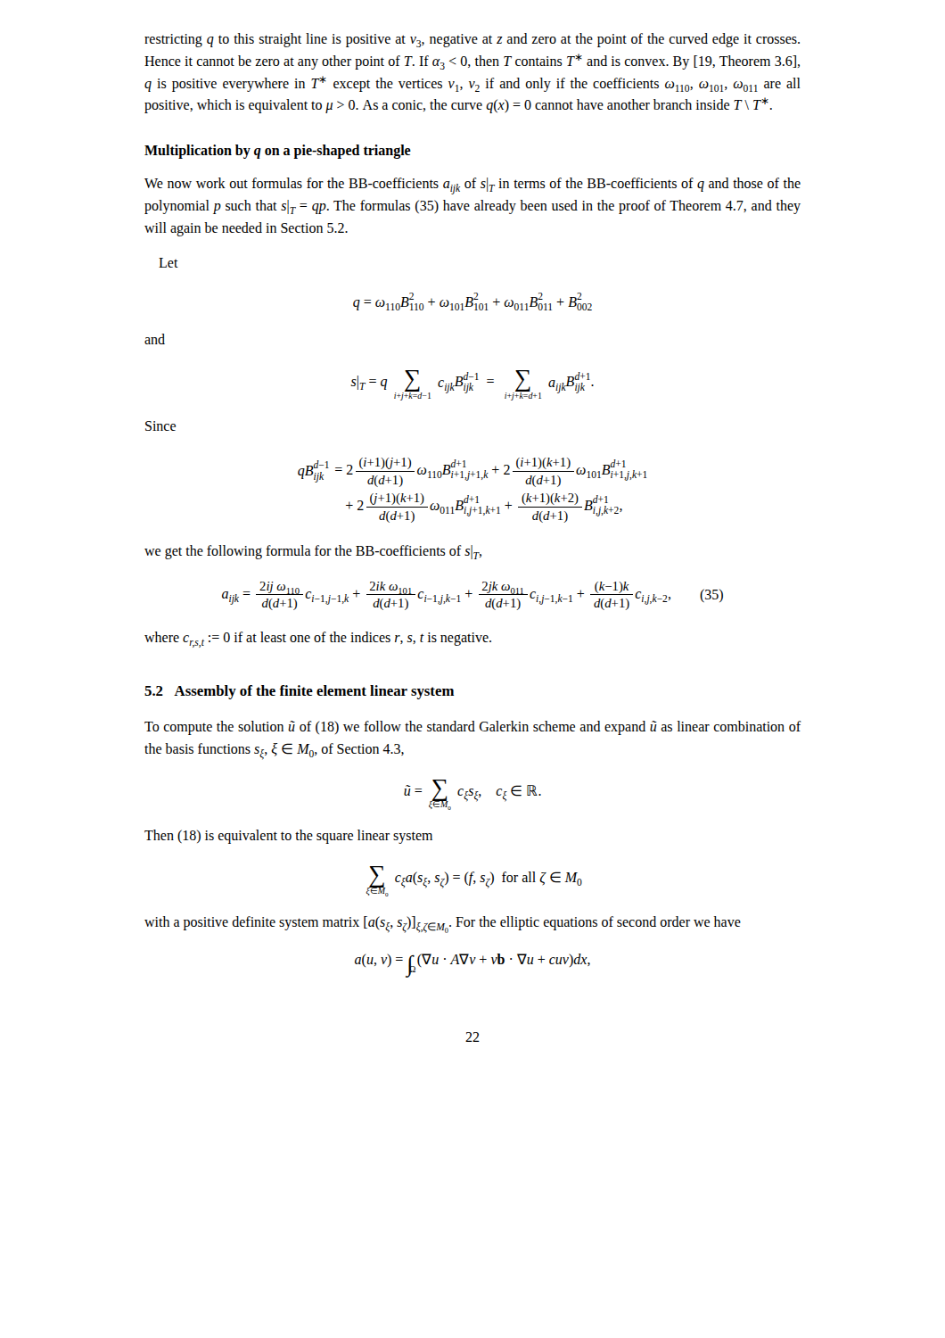restricting q to this straight line is positive at v3, negative at z and zero at the point of the curved edge it crosses. Hence it cannot be zero at any other point of T. If α3 < 0, then T contains T∗ and is convex. By [19, Theorem 3.6], q is positive everywhere in T∗ except the vertices v1, v2 if and only if the coefficients ω110, ω101, ω011 are all positive, which is equivalent to μ > 0. As a conic, the curve q(x) = 0 cannot have another branch inside T \ T∗.
Multiplication by q on a pie-shaped triangle
We now work out formulas for the BB-coefficients aijk of s|T in terms of the BB-coefficients of q and those of the polynomial p such that s|T = qp. The formulas (35) have already been used in the proof of Theorem 4.7, and they will again be needed in Section 5.2.
Let
q = ω110B 2110 + ω101B 2101 + ω011B 2011 + B 2002
and
s|T = q ∑i+j+k=d−1 cijk Bd−1ijk = ∑i+j+k=d+1 aijk Bd+1ijk.
Since
| qB d −1 ijk | = 2 ( i +1)( j +1) d ( d +1) ω 110 B d +1 i +1, j +1, k + 2 ( i +1)( k +1) d ( d +1) ω 101 B d +1 i +1, j , k +1 |
| | + 2 ( j +1)( k +1) d ( d +1) ω 011 B d +1 i , j +1, k +1 + ( k +1)( k +2) d ( d +1) B d +1 i , j , k +2 , |
we get the following formula for the BB-coefficients of s|T,
aijk = 2ij ω110 d(d+1) ci−1,j−1,k + 2ik ω101 d(d+1) ci−1,j,k−1 + 2jk ω011 d(d+1) ci,j−1,k−1 + (k−1)k d(d+1) ci,j,k−2,
(35)
where cr,s,t := 0 if at least one of the indices r, s, t is negative.
5.2 Assembly of the finite element linear system
To compute the solution ũ of (18) we follow the standard Galerkin scheme and expand ũ as linear combination of the basis functions sξ, ξ ∈ M0, of Section 4.3,
ũ = ∑ξ∈M0 cξ sξ, cξ ∈ ℝ.
Then (18) is equivalent to the square linear system
∑ξ∈M0 cξ a(sξ, sζ) = (f, sζ) for all ζ ∈ M0
with a positive definite system matrix [a(sξ, sζ)]ξ,ζ∈M0. For the elliptic equations of second order we have
a(u, v) = ∫Ω(∇u · A∇v + vb · ∇u + cuv)dx,
22